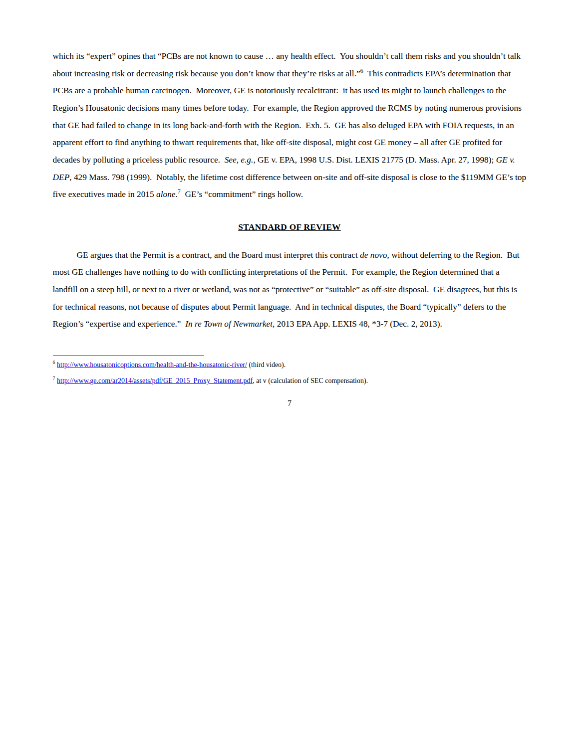which its “expert” opines that “PCBs are not known to cause … any health effect. You shouldn’t call them risks and you shouldn’t talk about increasing risk or decreasing risk because you don’t know that they’re risks at all.”6 This contradicts EPA’s determination that PCBs are a probable human carcinogen. Moreover, GE is notoriously recalcitrant: it has used its might to launch challenges to the Region’s Housatonic decisions many times before today. For example, the Region approved the RCMS by noting numerous provisions that GE had failed to change in its long back-and-forth with the Region. Exh. 5. GE has also deluged EPA with FOIA requests, in an apparent effort to find anything to thwart requirements that, like off-site disposal, might cost GE money – all after GE profited for decades by polluting a priceless public resource. See, e.g., GE v. EPA, 1998 U.S. Dist. LEXIS 21775 (D. Mass. Apr. 27, 1998); GE v. DEP, 429 Mass. 798 (1999). Notably, the lifetime cost difference between on-site and off-site disposal is close to the $119MM GE’s top five executives made in 2015 alone.7 GE’s “commitment” rings hollow.
STANDARD OF REVIEW
GE argues that the Permit is a contract, and the Board must interpret this contract de novo, without deferring to the Region. But most GE challenges have nothing to do with conflicting interpretations of the Permit. For example, the Region determined that a landfill on a steep hill, or next to a river or wetland, was not as “protective” or “suitable” as off-site disposal. GE disagrees, but this is for technical reasons, not because of disputes about Permit language. And in technical disputes, the Board “typically” defers to the Region’s “expertise and experience.” In re Town of Newmarket, 2013 EPA App. LEXIS 48, *3-7 (Dec. 2, 2013).
6 http://www.housatonicoptions.com/health-and-the-housatonic-river/ (third video).
7 http://www.ge.com/ar2014/assets/pdf/GE_2015_Proxy_Statement.pdf, at v (calculation of SEC compensation).
7